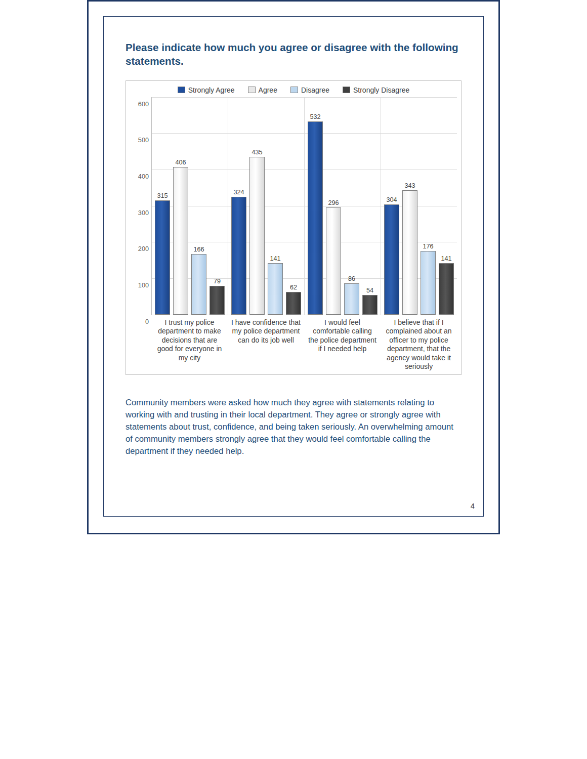Please indicate how much you agree or disagree with the following statements.
Strongly Agree Agree Disagree Strongly Disagree
600
500
400
300
200
100
0
315
406
166
79
324
435
141
62
532
296
86
54
304
343
176
141
I trust my police department to make decisions that are good for everyone in my city
I have confidence that my police department can do its job well
I would feel comfortable calling the police department if I needed help
I believe that if I complained about an officer to my police department, that the agency would take it seriously
Community members were asked how much they agree with statements relating to working with and trusting in their local department. They agree or strongly agree with statements about trust, confidence, and being taken seriously. An overwhelming amount of community members strongly agree that they would feel comfortable calling the department if they needed help.
4